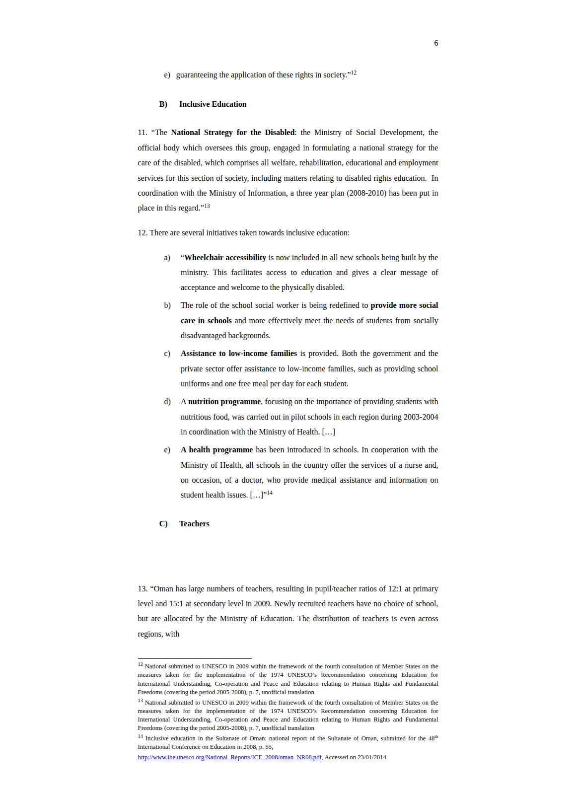6
e) guaranteeing the application of these rights in society.”12
B) Inclusive Education
11. “The National Strategy for the Disabled: the Ministry of Social Development, the official body which oversees this group, engaged in formulating a national strategy for the care of the disabled, which comprises all welfare, rehabilitation, educational and employment services for this section of society, including matters relating to disabled rights education. In coordination with the Ministry of Information, a three year plan (2008-2010) has been put in place in this regard.”13
12. There are several initiatives taken towards inclusive education:
a)“Wheelchair accessibility is now included in all new schools being built by the ministry. This facilitates access to education and gives a clear message of acceptance and welcome to the physically disabled.
b) The role of the school social worker is being redefined to provide more social care in schools and more effectively meet the needs of students from socially disadvantaged backgrounds.
c) Assistance to low-income families is provided. Both the government and the private sector offer assistance to low-income families, such as providing school uniforms and one free meal per day for each student.
d) A nutrition programme, focusing on the importance of providing students with nutritious food, was carried out in pilot schools in each region during 2003-2004 in coordination with the Ministry of Health. […]
e) A health programme has been introduced in schools. In cooperation with the Ministry of Health, all schools in the country offer the services of a nurse and, on occasion, of a doctor, who provide medical assistance and information on student health issues. […]”14
C) Teachers
13. “Oman has large numbers of teachers, resulting in pupil/teacher ratios of 12:1 at primary level and 15:1 at secondary level in 2009. Newly recruited teachers have no choice of school, but are allocated by the Ministry of Education. The distribution of teachers is even across regions, with
12 National submitted to UNESCO in 2009 within the framework of the fourth consultation of Member States on the measures taken for the implementation of the 1974 UNESCO’s Recommendation concerning Education for International Understanding, Co-operation and Peace and Education relating to Human Rights and Fundamental Freedoms (covering the period 2005-2008), p. 7, unofficial translation
13 National submitted to UNESCO in 2009 within the framework of the fourth consultation of Member States on the measures taken for the implementation of the 1974 UNESCO’s Recommendation concerning Education for International Understanding, Co-operation and Peace and Education relating to Human Rights and Fundamental Freedoms (covering the period 2005-2008), p. 7, unofficial translation
14 Inclusive education in the Sultanate of Oman: national report of the Sultanate of Oman, submitted for the 48th International Conference on Education in 2008, p. 55,
http://www.ibe.unesco.org/National_Reports/ICE_2008/oman_NR08.pdf, Accessed on 23/01/2014